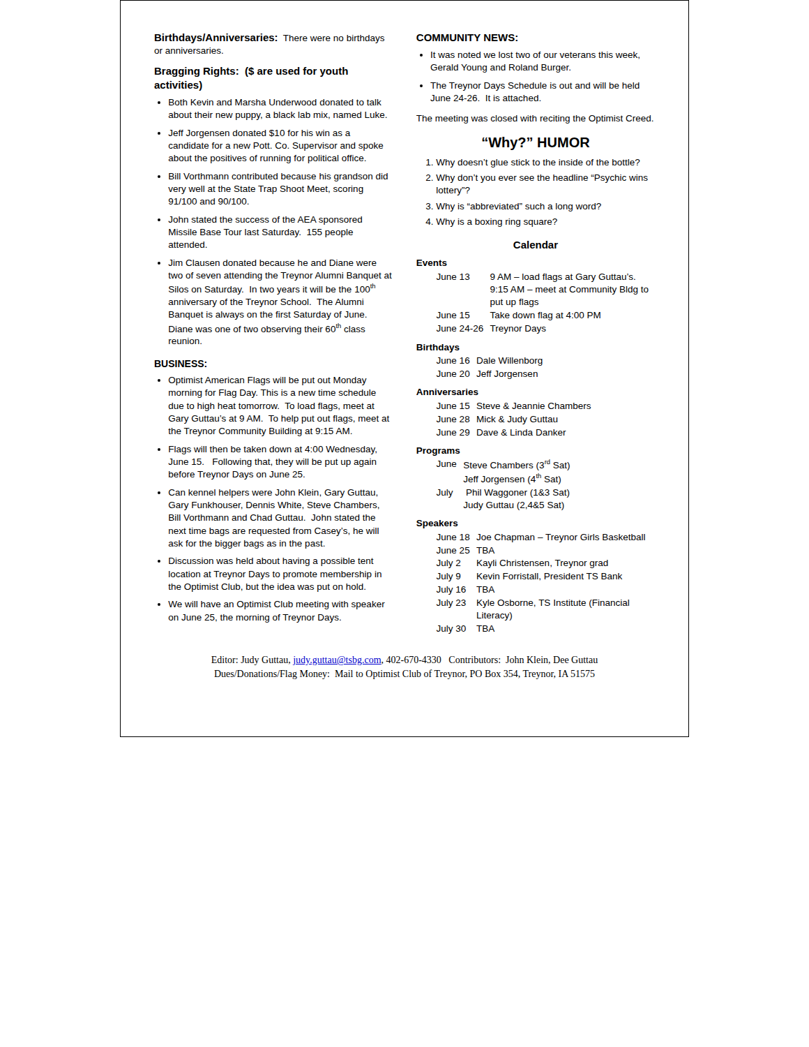Birthdays/Anniversaries: There were no birthdays or anniversaries.
Bragging Rights: ($ are used for youth activities)
Both Kevin and Marsha Underwood donated to talk about their new puppy, a black lab mix, named Luke.
Jeff Jorgensen donated $10 for his win as a candidate for a new Pott. Co. Supervisor and spoke about the positives of running for political office.
Bill Vorthmann contributed because his grandson did very well at the State Trap Shoot Meet, scoring 91/100 and 90/100.
John stated the success of the AEA sponsored Missile Base Tour last Saturday. 155 people attended.
Jim Clausen donated because he and Diane were two of seven attending the Treynor Alumni Banquet at Silos on Saturday. In two years it will be the 100th anniversary of the Treynor School. The Alumni Banquet is always on the first Saturday of June. Diane was one of two observing their 60th class reunion.
BUSINESS:
Optimist American Flags will be put out Monday morning for Flag Day. This is a new time schedule due to high heat tomorrow. To load flags, meet at Gary Guttau’s at 9 AM. To help put out flags, meet at the Treynor Community Building at 9:15 AM.
Flags will then be taken down at 4:00 Wednesday, June 15. Following that, they will be put up again before Treynor Days on June 25.
Can kennel helpers were John Klein, Gary Guttau, Gary Funkhouser, Dennis White, Steve Chambers, Bill Vorthmann and Chad Guttau. John stated the next time bags are requested from Casey’s, he will ask for the bigger bags as in the past.
Discussion was held about having a possible tent location at Treynor Days to promote membership in the Optimist Club, but the idea was put on hold.
We will have an Optimist Club meeting with speaker on June 25, the morning of Treynor Days.
COMMUNITY NEWS:
It was noted we lost two of our veterans this week, Gerald Young and Roland Burger.
The Treynor Days Schedule is out and will be held June 24-26. It is attached.
The meeting was closed with reciting the Optimist Creed.
“Why?” HUMOR
Why doesn’t glue stick to the inside of the bottle?
Why don’t you ever see the headline “Psychic wins lottery”?
Why is “abbreviated” such a long word?
Why is a boxing ring square?
Calendar
Events
| June 13 | 9 AM – load flags at Gary Guttau’s. 9:15 AM – meet at Community Bldg to put up flags |
| June 15 | Take down flag at 4:00 PM |
| June 24-26 | Treynor Days |
Birthdays
| June 16 | Dale Willenborg |
| June 20 | Jeff Jorgensen |
Anniversaries
| June 15 | Steve & Jeannie Chambers |
| June 28 | Mick & Judy Guttau |
| June 29 | Dave & Linda Danker |
Programs
| June | Steve Chambers (3 rd Sat) Jeff Jorgensen (4 th Sat) |
| July | Phil Waggoner (1&3 Sat) Judy Guttau (2,4&5 Sat) |
Speakers
| June 18 | Joe Chapman – Treynor Girls Basketball |
| June 25 | TBA |
| July 2 | Kayli Christensen, Treynor grad |
| July 9 | Kevin Forristall, President TS Bank |
| July 16 | TBA |
| July 23 | Kyle Osborne, TS Institute (Financial Literacy) |
| July 30 | TBA |
Editor: Judy Guttau, judy.guttau@tsbg.com, 402-670-4330 Contributors: John Klein, Dee Guttau
Dues/Donations/Flag Money: Mail to Optimist Club of Treynor, PO Box 354, Treynor, IA 51575